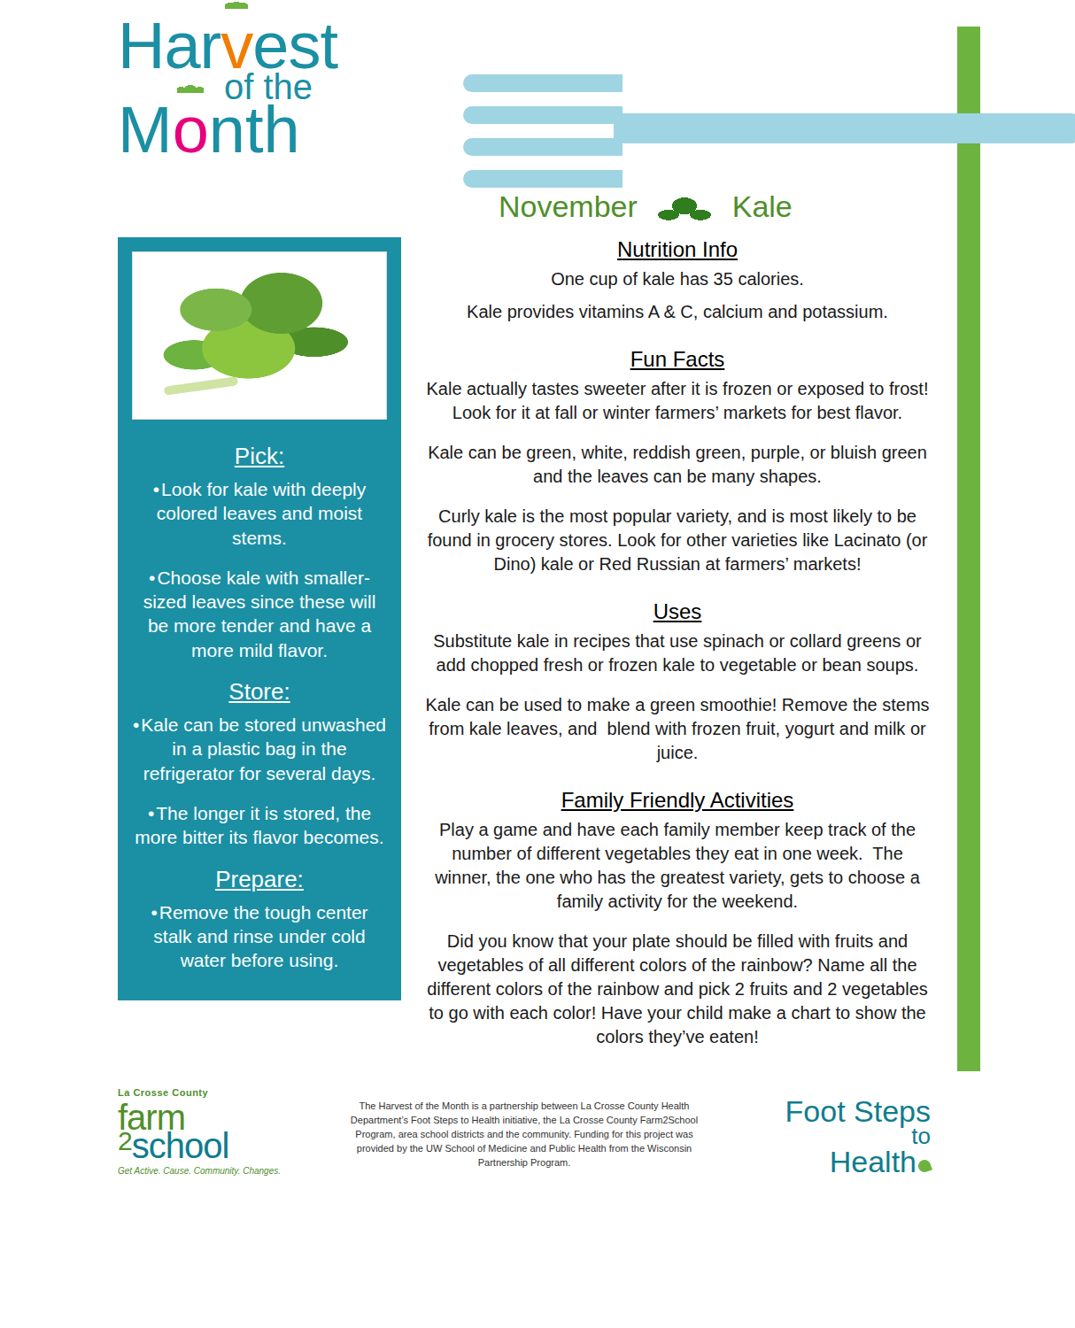Harvest of the Month
November Kale
Pick:
Look for kale with deeply colored leaves and moist stems.
Choose kale with smaller-sized leaves since these will be more tender and have a more mild flavor.
Store:
Kale can be stored unwashed in a plastic bag in the refrigerator for several days.
The longer it is stored, the more bitter its flavor becomes.
Prepare:
Remove the tough center stalk and rinse under cold water before using.
Nutrition Info
One cup of kale has 35 calories.
Kale provides vitamins A & C, calcium and potassium.
Fun Facts
Kale actually tastes sweeter after it is frozen or exposed to frost! Look for it at fall or winter farmers’ markets for best flavor.
Kale can be green, white, reddish green, purple, or bluish green and the leaves can be many shapes.
Curly kale is the most popular variety, and is most likely to be found in grocery stores. Look for other varieties like Lacinato (or Dino) kale or Red Russian at farmers’ markets!
Uses
Substitute kale in recipes that use spinach or collard greens or add chopped fresh or frozen kale to vegetable or bean soups.
Kale can be used to make a green smoothie! Remove the stems from kale leaves, and blend with frozen fruit, yogurt and milk or juice.
Family Friendly Activities
Play a game and have each family member keep track of the number of different vegetables they eat in one week. The winner, the one who has the greatest variety, gets to choose a family activity for the weekend.
Did you know that your plate should be filled with fruits and vegetables of all different colors of the rainbow? Name all the different colors of the rainbow and pick 2 fruits and 2 vegetables to go with each color! Have your child make a chart to show the colors they’ve eaten!
La Crosse County
farm
2school
Get Active. Cause. Community. Changes.
The Harvest of the Month is a partnership between La Crosse County Health Department’s Foot Steps to Health initiative, the La Crosse County Farm2School Program, area school districts and the community. Funding for this project was provided by the UW School of Medicine and Public Health from the Wisconsin Partnership Program.
Foot Steps
to
Health